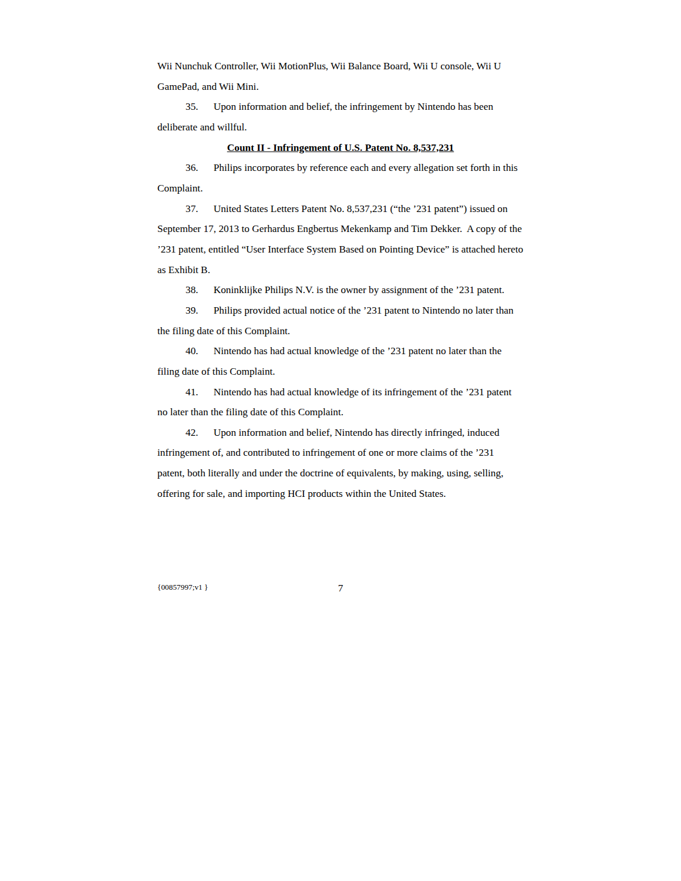Wii Nunchuk Controller, Wii MotionPlus, Wii Balance Board, Wii U console, Wii U GamePad, and Wii Mini.
35. Upon information and belief, the infringement by Nintendo has been deliberate and willful.
Count II - Infringement of U.S. Patent No. 8,537,231
36. Philips incorporates by reference each and every allegation set forth in this Complaint.
37. United States Letters Patent No. 8,537,231 (“the ’231 patent”) issued on September 17, 2013 to Gerhardus Engbertus Mekenkamp and Tim Dekker. A copy of the ’231 patent, entitled “User Interface System Based on Pointing Device” is attached hereto as Exhibit B.
38. Koninklijke Philips N.V. is the owner by assignment of the ’231 patent.
39. Philips provided actual notice of the ’231 patent to Nintendo no later than the filing date of this Complaint.
40. Nintendo has had actual knowledge of the ’231 patent no later than the filing date of this Complaint.
41. Nintendo has had actual knowledge of its infringement of the ’231 patent no later than the filing date of this Complaint.
42. Upon information and belief, Nintendo has directly infringed, induced infringement of, and contributed to infringement of one or more claims of the ’231 patent, both literally and under the doctrine of equivalents, by making, using, selling, offering for sale, and importing HCI products within the United States.
{00857997;v1 } 7